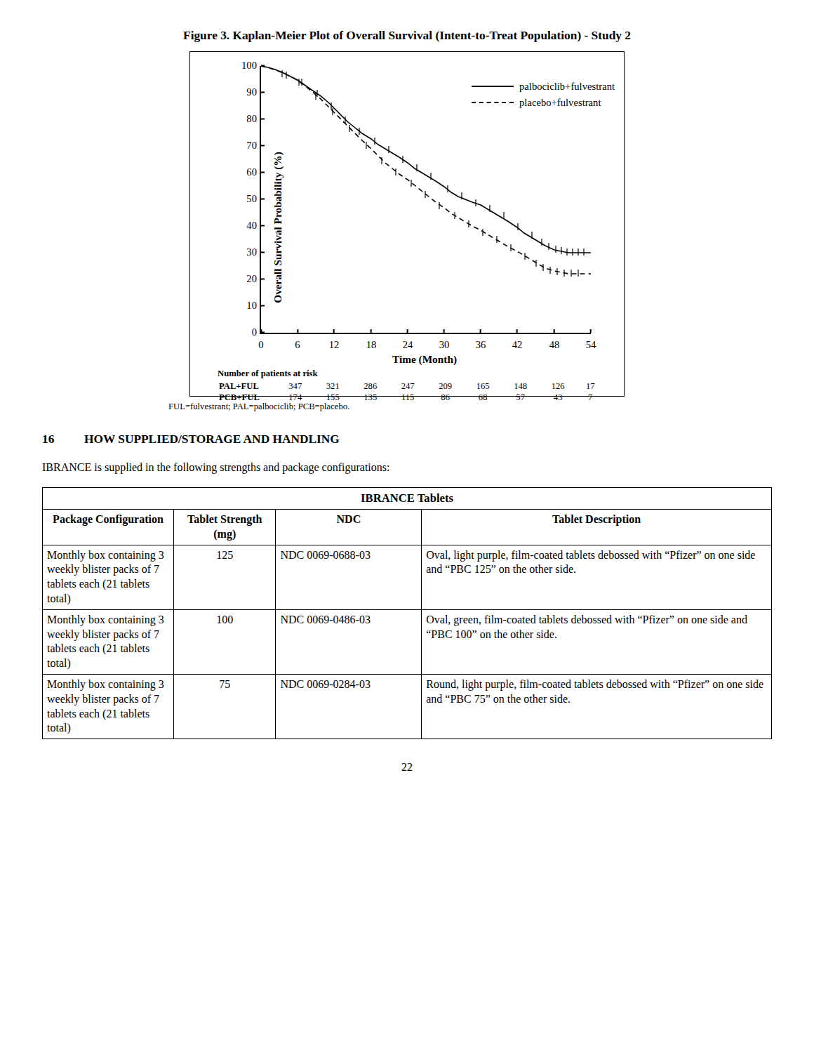Figure 3. Kaplan-Meier Plot of Overall Survival (Intent-to-Treat Population) - Study 2
Overall Survival Probability (%)
100
90
80
70
60
50
40
30
20
10
0
0
6
12
18
24
30
36
42
48
54
palbociclib+fulvestrant
placebo+fulvestrant
Time (Month)
Number of patients at risk
| PAL+FUL | 347 | 321 | 286 | 247 | 209 | 165 | 148 | 126 | 17 | |
| PCB+FUL | 174 | 155 | 135 | 115 | 86 | 68 | 57 | 43 | 7 | |
FUL=fulvestrant; PAL=palbociclib; PCB=placebo.
16 HOW SUPPLIED/STORAGE AND HANDLING
IBRANCE is supplied in the following strengths and package configurations:
| IBRANCE Tablets |
| --- |
| Package Configuration | Tablet Strength (mg) | NDC | Tablet Description |
| Monthly box containing 3 weekly blister packs of 7 tablets each (21 tablets total) | 125 | NDC 0069-0688-03 | Oval, light purple, film-coated tablets debossed with “Pfizer” on one side and “PBC 125” on the other side. |
| Monthly box containing 3 weekly blister packs of 7 tablets each (21 tablets total) | 100 | NDC 0069-0486-03 | Oval, green, film-coated tablets debossed with “Pfizer” on one side and “PBC 100” on the other side. |
| Monthly box containing 3 weekly blister packs of 7 tablets each (21 tablets total) | 75 | NDC 0069-0284-03 | Round, light purple, film-coated tablets debossed with “Pfizer” on one side and “PBC 75” on the other side. |
22